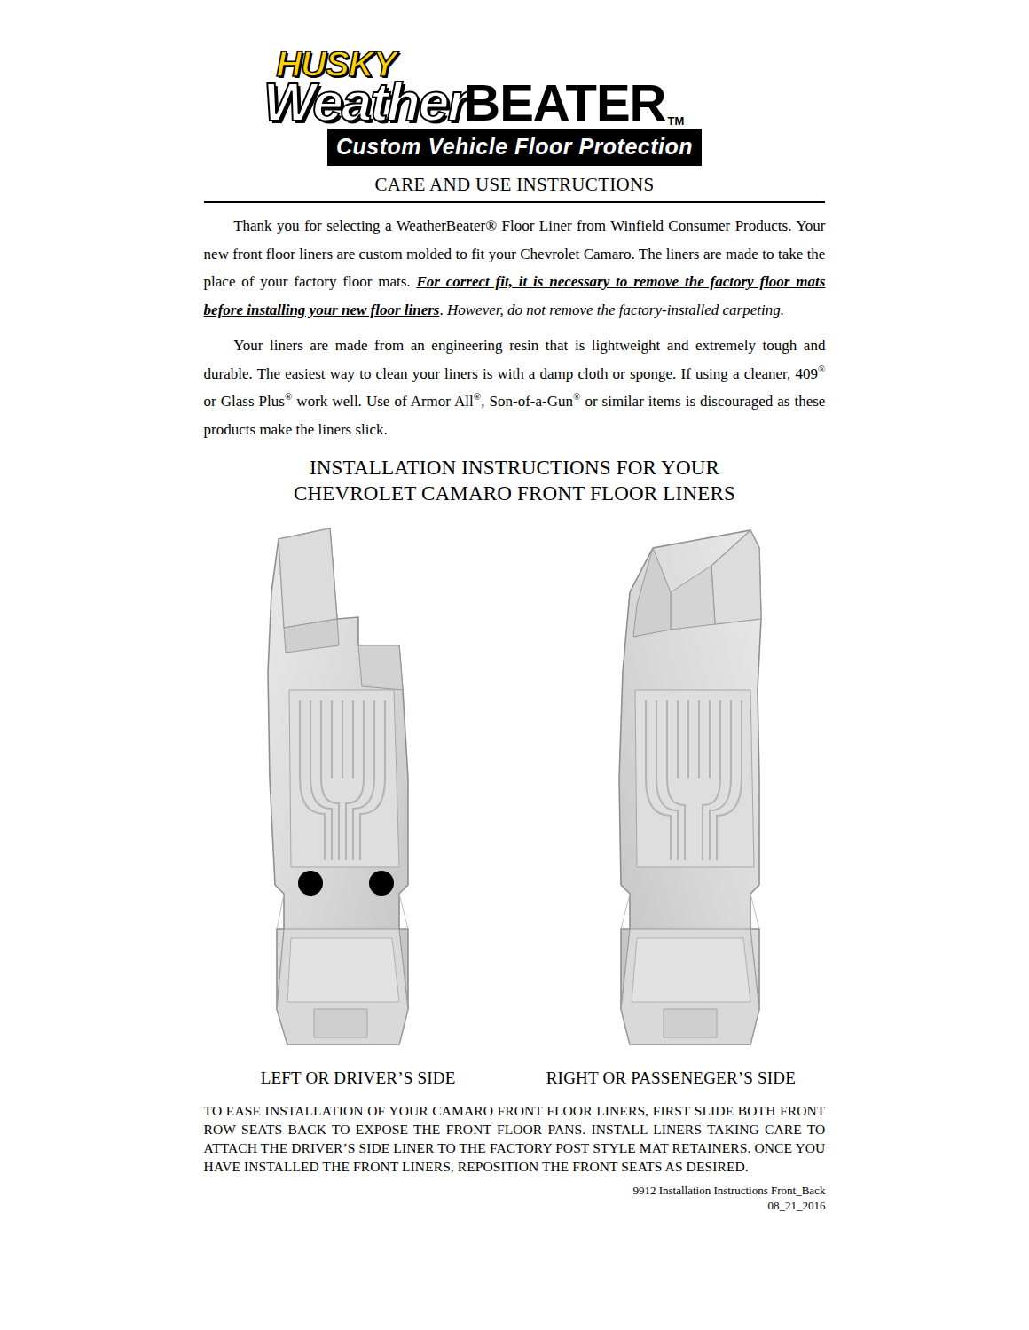HUSKY
Weather BEATER TM
Custom Vehicle Floor Protection
CARE AND USE INSTRUCTIONS
Thank you for selecting a WeatherBeater® Floor Liner from Winfield Consumer Products. Your new front floor liners are custom molded to fit your Chevrolet Camaro. The liners are made to take the place of your factory floor mats. For correct fit, it is necessary to remove the factory floor mats before installing your new floor liners. However, do not remove the factory-installed carpeting.
Your liners are made from an engineering resin that is lightweight and extremely tough and durable. The easiest way to clean your liners is with a damp cloth or sponge. If using a cleaner, 409® or Glass Plus® work well. Use of Armor All®, Son-of-a-Gun® or similar items is discouraged as these products make the liners slick.
INSTALLATION INSTRUCTIONS FOR YOUR
CHEVROLET CAMARO FRONT FLOOR LINERS
LEFT OR DRIVER’S SIDE
RIGHT OR PASSENEGER’S SIDE
TO EASE INSTALLATION OF YOUR CAMARO FRONT FLOOR LINERS, FIRST SLIDE BOTH FRONT ROW SEATS BACK TO EXPOSE THE FRONT FLOOR PANS. INSTALL LINERS TAKING CARE TO ATTACH THE DRIVER’S SIDE LINER TO THE FACTORY POST STYLE MAT RETAINERS. ONCE YOU HAVE INSTALLED THE FRONT LINERS, REPOSITION THE FRONT SEATS AS DESIRED.
9912 Installation Instructions Front_Back
08_21_2016